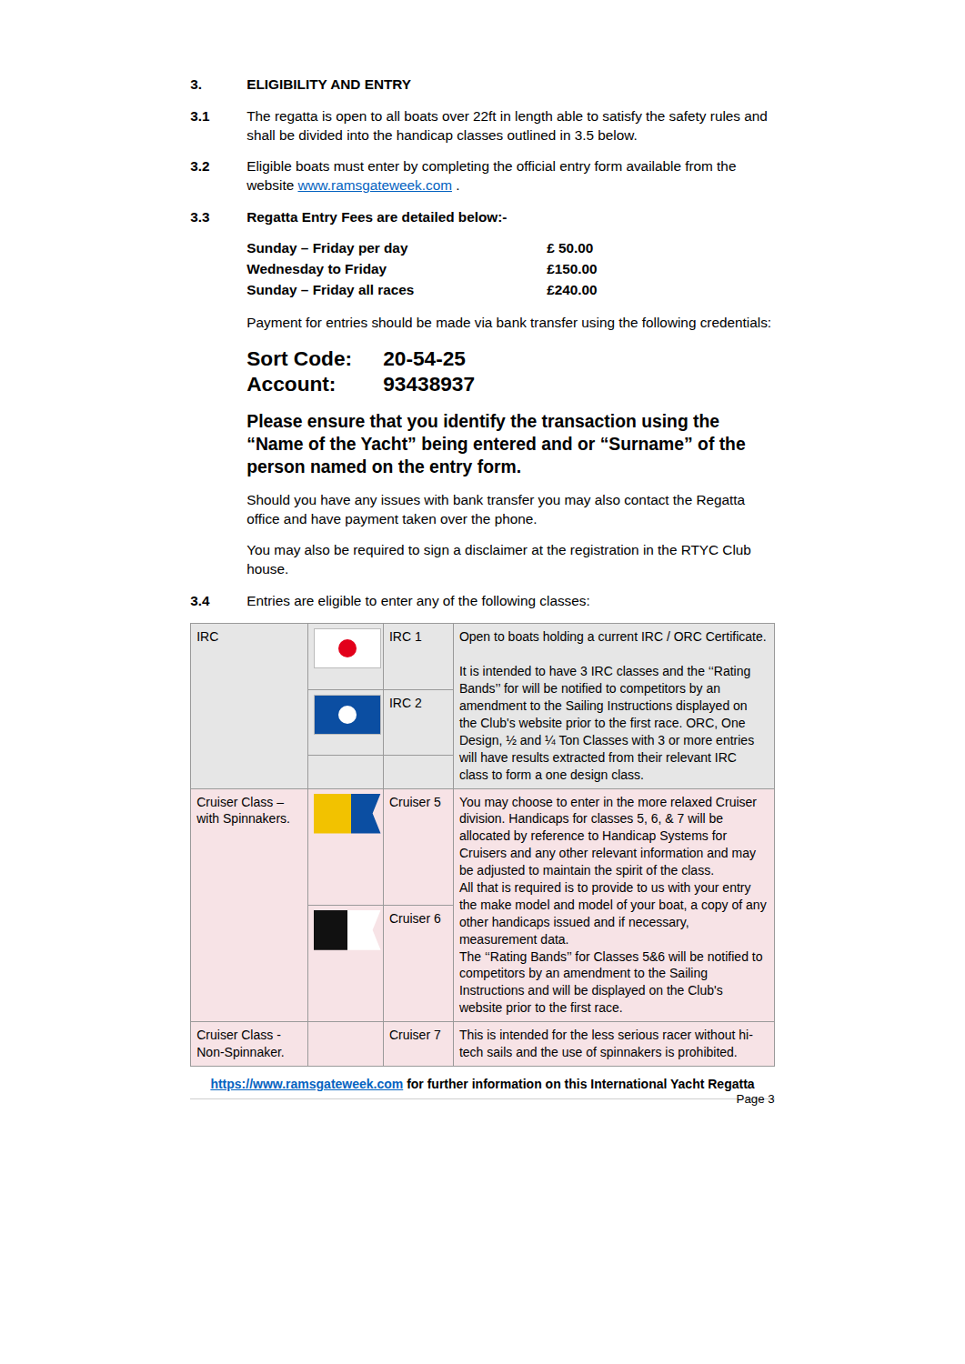3.
ELIGIBILITY AND ENTRY
3.1
The regatta is open to all boats over 22ft in length able to satisfy the safety rules and shall be divided into the handicap classes outlined in 3.5 below.
3.2
Eligible boats must enter by completing the official entry form available from the website www.ramsgateweek.com .
3.3
Regatta Entry Fees are detailed below:-
| Sunday – Friday per day | £ 50.00 |
| Wednesday to Friday | £150.00 |
| Sunday – Friday all races | £240.00 |
Payment for entries should be made via bank transfer using the following credentials:
Sort Code: 20-54-25
Account: 93438937
Please ensure that you identify the transaction using the “Name of the Yacht” being entered and or “Surname” of the person named on the entry form.
Should you have any issues with bank transfer you may also contact the Regatta office and have payment taken over the phone.
You may also be required to sign a disclaimer at the registration in the RTYC Club house.
3.4
Entries are eligible to enter any of the following classes:
| IRC | | IRC 1 | Open to boats holding a current IRC / ORC Certificate. It is intended to have 3 IRC classes and the ‘‘Rating Bands’’ for will be notified to competitors by an amendment to the Sailing Instructions displayed on the Club's website prior to the first race. ORC, One Design, ½ and ¼ Ton Classes with 3 or more entries will have results extracted from their relevant IRC class to form a one design class. |
| | IRC 2 |
| Cruiser Class – with Spinnakers. | | Cruiser 5 | You may choose to enter in the more relaxed Cruiser division. Handicaps for classes 5, 6, & 7 will be allocated by reference to Handicap Systems for Cruisers and any other relevant information and may be adjusted to maintain the spirit of the class. All that is required is to provide to us with your entry the make model and model of your boat, a copy of any other handicaps issued and if necessary, measurement data. The ‘‘Rating Bands’’ for Classes 5&6 will be notified to competitors by an amendment to the Sailing Instructions and will be displayed on the Club's website prior to the first race. |
| | Cruiser 6 |
| Cruiser Class - Non-Spinnaker. | | Cruiser 7 | This is intended for the less serious racer without hi-tech sails and the use of spinnakers is prohibited. |
https://www.ramsgateweek.com for further information on this International Yacht Regatta
Page 3